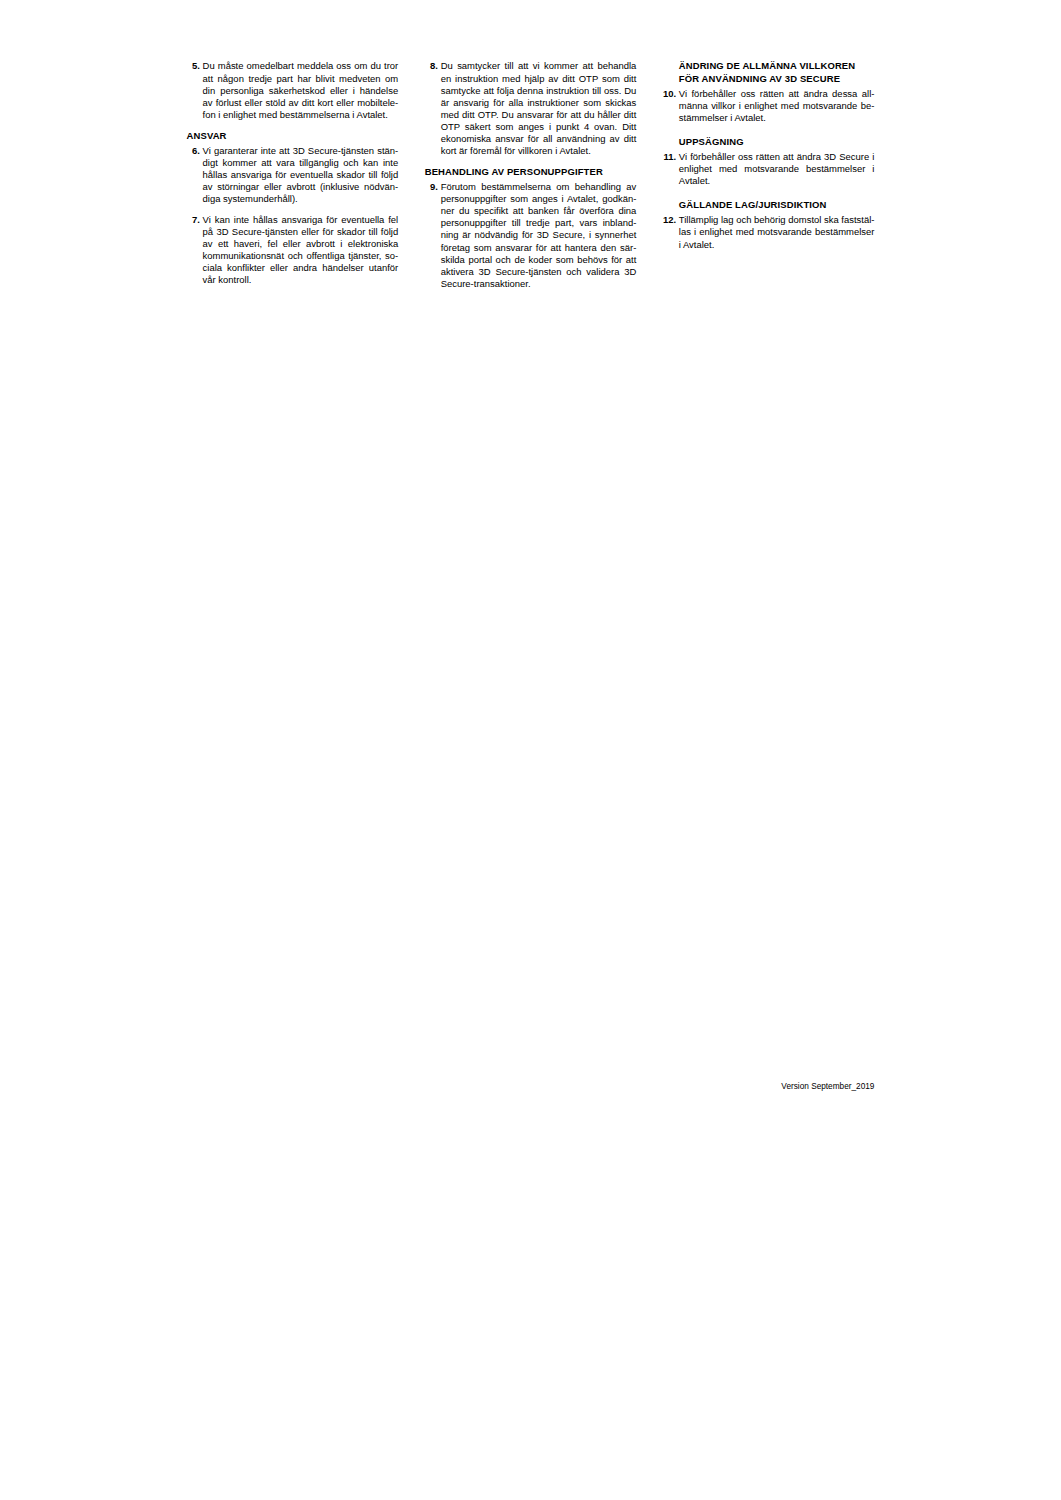5. Du måste omedelbart meddela oss om du tror att någon tredje part har blivit medveten om din personliga säkerhetskod eller i händelse av förlust eller stöld av ditt kort eller mobiltelefon i enlighet med bestämmelserna i Avtalet.
Ansvar
6. Vi garanterar inte att 3D Secure-tjänsten ständigt kommer att vara tillgänglig och kan inte hållas ansvariga för eventuella skador till följd av störningar eller avbrott (inklusive nödvändiga systemunderhåll).
7. Vi kan inte hållas ansvariga för eventuella fel på 3D Secure-tjänsten eller för skador till följd av ett haveri, fel eller avbrott i elektroniska kommunikationsnät och offentliga tjänster, sociala konflikter eller andra händelser utanför vår kontroll.
8. Du samtycker till att vi kommer att behandla en instruktion med hjälp av ditt OTP som ditt samtycke att följa denna instruktion till oss. Du är ansvarig för alla instruktioner som skickas med ditt OTP. Du ansvarar för att du håller ditt OTP säkert som anges i punkt 4 ovan. Ditt ekonomiska ansvar för all användning av ditt kort är föremål för villkoren i Avtalet.
Behandling av personuppgifter
9. Förutom bestämmelserna om behandling av personuppgifter som anges i Avtalet, godkänner du specifikt att banken får överföra dina personuppgifter till tredje part, vars inblandning är nödvändig för 3D Secure, i synnerhet företag som ansvarar för att hantera den särskilda portal och de koder som behövs för att aktivera 3D Secure-tjänsten och validera 3D Secure-transaktioner.
Ändring de allmänna villkoren för användning av 3D Secure
10. Vi förbehåller oss rätten att ändra dessa allmänna villkor i enlighet med motsvarande bestämmelser i Avtalet.
Uppsägning
11. Vi förbehåller oss rätten att ändra 3D Secure i enlighet med motsvarande bestämmelser i Avtalet.
Gällande lag/jurisdiktion
12. Tillämplig lag och behörig domstol ska fastställas i enlighet med motsvarande bestämmelser i Avtalet.
Version September_2019